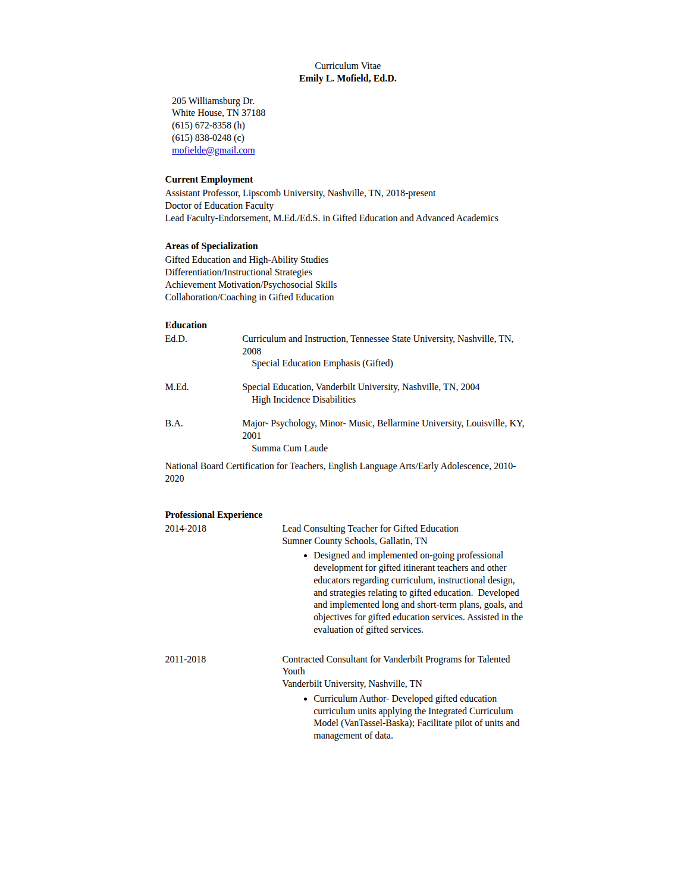Curriculum Vitae
Emily L. Mofield, Ed.D.
205 Williamsburg Dr.
White House, TN 37188
(615) 672-8358 (h)
(615) 838-0248 (c)
mofielde@gmail.com
Current Employment
Assistant Professor, Lipscomb University, Nashville, TN, 2018-present
Doctor of Education Faculty
Lead Faculty-Endorsement, M.Ed./Ed.S. in Gifted Education and Advanced Academics
Areas of Specialization
Gifted Education and High-Ability Studies
Differentiation/Instructional Strategies
Achievement Motivation/Psychosocial Skills
Collaboration/Coaching in Gifted Education
Education
| Ed.D. | Curriculum and Instruction, Tennessee State University, Nashville, TN, 2008 Special Education Emphasis (Gifted) |
| M.Ed. | Special Education, Vanderbilt University, Nashville, TN, 2004 High Incidence Disabilities |
| B.A. | Major- Psychology, Minor- Music, Bellarmine University, Louisville, KY, 2001 Summa Cum Laude |
National Board Certification for Teachers, English Language Arts/Early Adolescence, 2010-2020
Professional Experience
| 2014-2018 | Lead Consulting Teacher for Gifted Education Sumner County Schools, Gallatin, TN Designed and implemented on-going professional development for gifted itinerant teachers and other educators regarding curriculum, instructional design, and strategies relating to gifted education. Developed and implemented long and short-term plans, goals, and objectives for gifted education services. Assisted in the evaluation of gifted services. |
| 2011-2018 | Contracted Consultant for Vanderbilt Programs for Talented Youth Vanderbilt University, Nashville, TN Curriculum Author- Developed gifted education curriculum units applying the Integrated Curriculum Model (VanTassel-Baska); Facilitate pilot of units and management of data. |